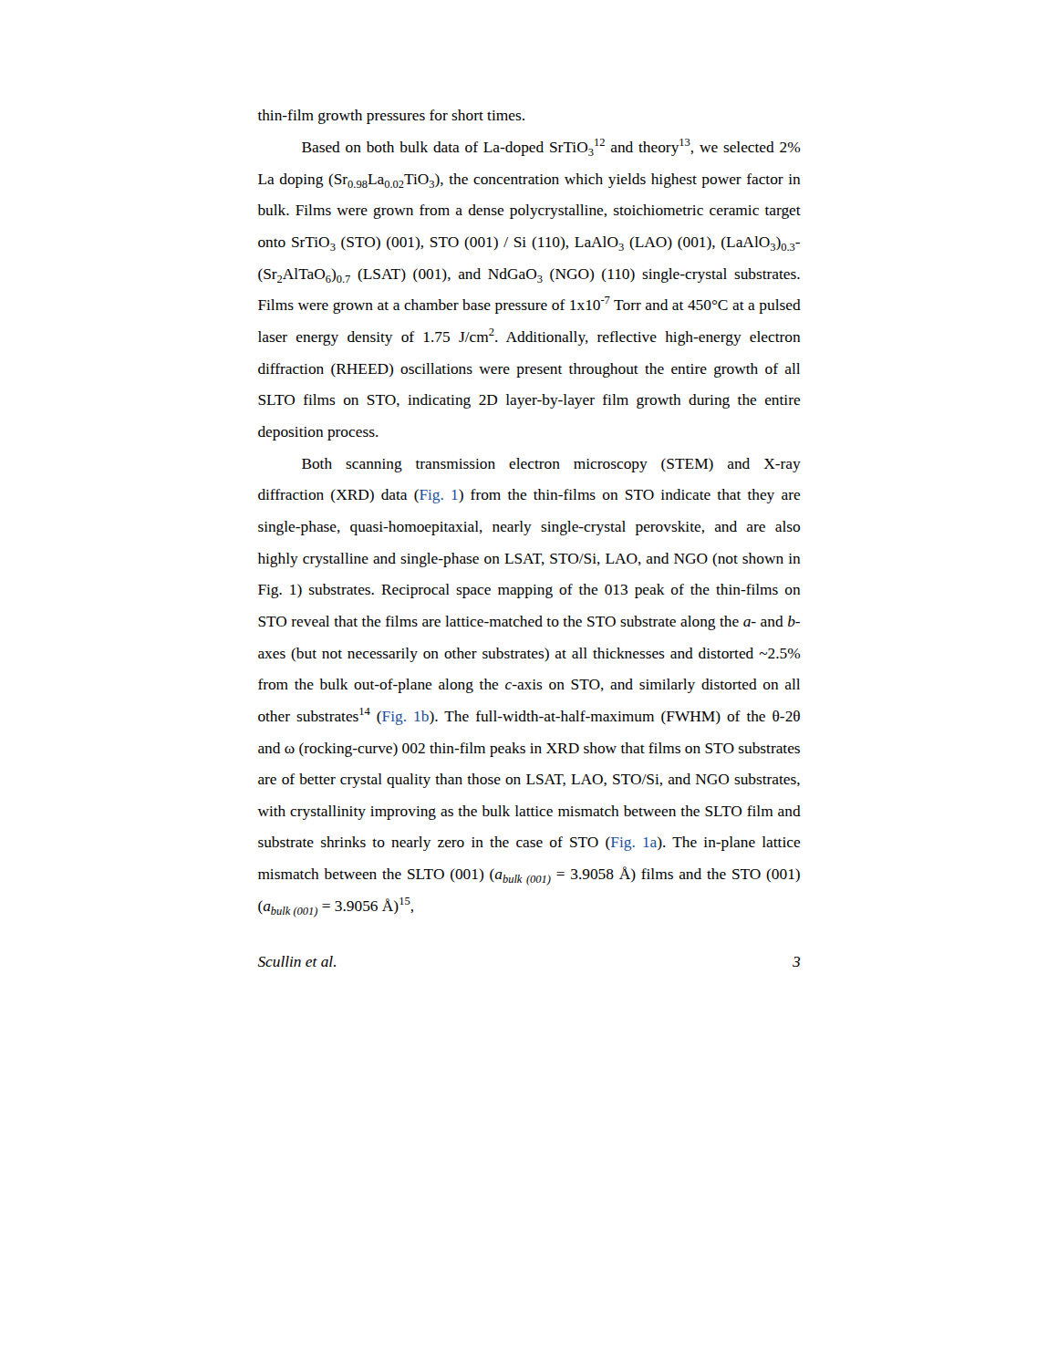thin-film growth pressures for short times.
Based on both bulk data of La-doped SrTiO312 and theory13, we selected 2% La doping (Sr0.98La0.02TiO3), the concentration which yields highest power factor in bulk. Films were grown from a dense polycrystalline, stoichiometric ceramic target onto SrTiO3 (STO) (001), STO (001) / Si (110), LaAlO3 (LAO) (001), (LaAlO3)0.3-(Sr2AlTaO6)0.7 (LSAT) (001), and NdGaO3 (NGO) (110) single-crystal substrates. Films were grown at a chamber base pressure of 1x10-7 Torr and at 450°C at a pulsed laser energy density of 1.75 J/cm2. Additionally, reflective high-energy electron diffraction (RHEED) oscillations were present throughout the entire growth of all SLTO films on STO, indicating 2D layer-by-layer film growth during the entire deposition process.
Both scanning transmission electron microscopy (STEM) and X-ray diffraction (XRD) data (Fig. 1) from the thin-films on STO indicate that they are single-phase, quasi-homoepitaxial, nearly single-crystal perovskite, and are also highly crystalline and single-phase on LSAT, STO/Si, LAO, and NGO (not shown in Fig. 1) substrates. Reciprocal space mapping of the 013 peak of the thin-films on STO reveal that the films are lattice-matched to the STO substrate along the a- and b-axes (but not necessarily on other substrates) at all thicknesses and distorted ~2.5% from the bulk out-of-plane along the c-axis on STO, and similarly distorted on all other substrates14 (Fig. 1b). The full-width-at-half-maximum (FWHM) of the θ-2θ and ω (rocking-curve) 002 thin-film peaks in XRD show that films on STO substrates are of better crystal quality than those on LSAT, LAO, STO/Si, and NGO substrates, with crystallinity improving as the bulk lattice mismatch between the SLTO film and substrate shrinks to nearly zero in the case of STO (Fig. 1a). The in-plane lattice mismatch between the SLTO (001) (abulk (001) = 3.9058 Å) films and the STO (001) (abulk (001) = 3.9056 Å)15,
Scullin et al. 3